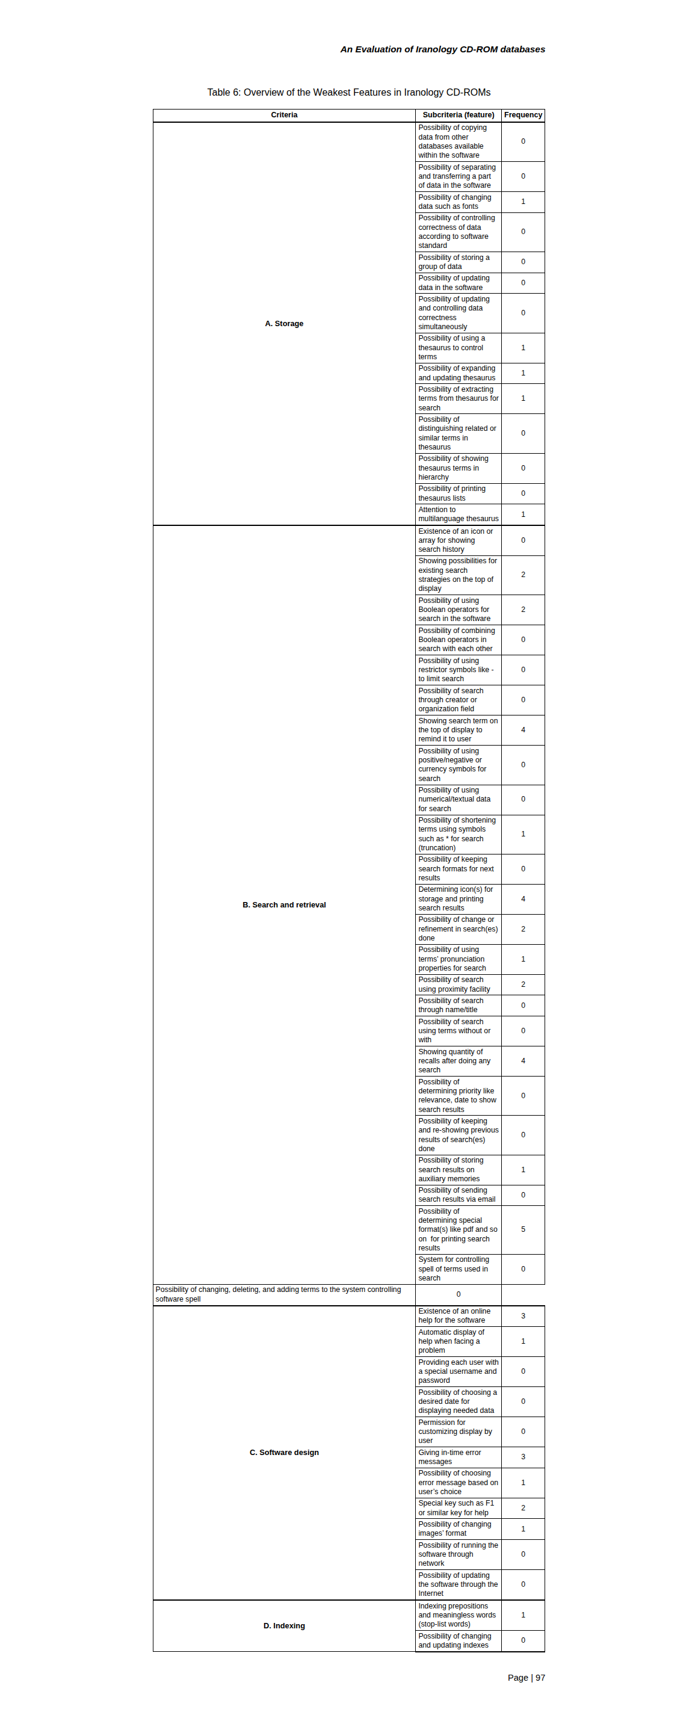An Evaluation of Iranology CD-ROM databases
Table 6: Overview of the Weakest Features in Iranology CD-ROMs
| Criteria | Subcriteria (feature) | Frequency |
| --- | --- | --- |
| A. Storage | Possibility of copying data from other databases available within the software | 0 |
| Possibility of separating and transferring a part of data in the software | 0 |
| Possibility of changing data such as fonts | 1 |
| Possibility of controlling correctness of data according to software standard | 0 |
| Possibility of storing a group of data | 0 |
| Possibility of updating data in the software | 0 |
| Possibility of updating and controlling data correctness simultaneously | 0 |
| Possibility of using a thesaurus to control terms | 1 |
| Possibility of expanding and updating thesaurus | 1 |
| Possibility of extracting terms from thesaurus for search | 1 |
| Possibility of distinguishing related or similar terms in thesaurus | 0 |
| Possibility of showing thesaurus terms in hierarchy | 0 |
| Possibility of printing thesaurus lists | 0 |
| Attention to multilanguage thesaurus | 1 |
| B. Search and retrieval | Existence of an icon or array for showing search history | 0 |
| Showing possibilities for existing search strategies on the top of display | 2 |
| Possibility of using Boolean operators for search in the software | 2 |
| Possibility of combining Boolean operators in search with each other | 0 |
| Possibility of using restrictor symbols like - to limit search | 0 |
| Possibility of search through creator or organization field | 0 |
| Showing search term on the top of display to remind it to user | 4 |
| Possibility of using positive/negative or currency symbols for search | 0 |
| Possibility of using numerical/textual data for search | 0 |
| Possibility of shortening terms using symbols such as * for search (truncation) | 1 |
| Possibility of keeping search formats for next results | 0 |
| Determining icon(s) for storage and printing search results | 4 |
| Possibility of change or refinement in search(es) done | 2 |
| Possibility of using terms’ pronunciation properties for search | 1 |
| Possibility of search using proximity facility | 2 |
| Possibility of search through name/title | 0 |
| Possibility of search using terms without or with | 0 |
| Showing quantity of recalls after doing any search | 4 |
| Possibility of determining priority like relevance, date to show search results | 0 |
| Possibility of keeping and re-showing previous results of search(es) done | 0 |
| Possibility of storing search results on auxiliary memories | 1 |
| Possibility of sending search results via email | 0 |
| Possibility of determining special format(s) like pdf and so on for printing search results | 5 |
| System for controlling spell of terms used in search | 0 |
| Possibility of changing, deleting, and adding terms to the system controlling software spell | 0 |
| C. Software design | Existence of an online help for the software | 3 |
| Automatic display of help when facing a problem | 1 |
| Providing each user with a special username and password | 0 |
| Possibility of choosing a desired date for displaying needed data | 0 |
| Permission for customizing display by user | 0 |
| Giving in-time error messages | 3 |
| Possibility of choosing error message based on user’s choice | 1 |
| Special key such as F1 or similar key for help | 2 |
| Possibility of changing images’ format | 1 |
| Possibility of running the software through network | 0 |
| Possibility of updating the software through the Internet | 0 |
| D. Indexing | Indexing prepositions and meaningless words (stop-list words) | 1 |
| Possibility of changing and updating indexes | 0 |
Page | 97